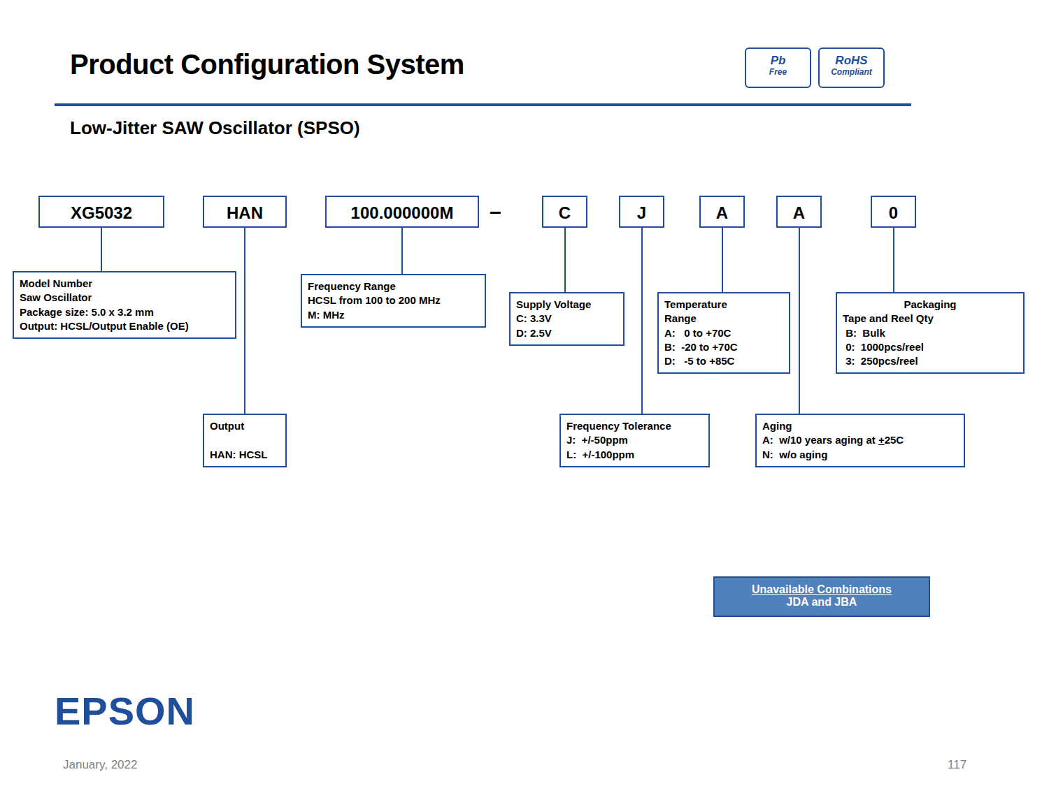Product Configuration System
Pb Free
RoHS Compliant
Low-Jitter SAW Oscillator (SPSO)
XG5032
HAN
100.000000M
–
C
J
A
A
0
Model Number
Saw Oscillator
Package size: 5.0 x 3.2 mm
Output: HCSL/Output Enable (OE)
Frequency Range
HCSL from 100 to 200 MHz
M: MHz
Supply Voltage
C: 3.3V
D: 2.5V
Temperature
Range
A: 0 to +70C
B: -20 to +70C
D: -5 to +85C
Packaging
Tape and Reel Qty
B: Bulk
0: 1000pcs/reel
3: 250pcs/reel
Output
HAN: HCSL
Frequency Tolerance
J: +/-50ppm
L: +/-100ppm
Aging
A: w/10 years aging at +25C
N: w/o aging
Unavailable Combinations
JDA and JBA
EPSON
January, 2022
117